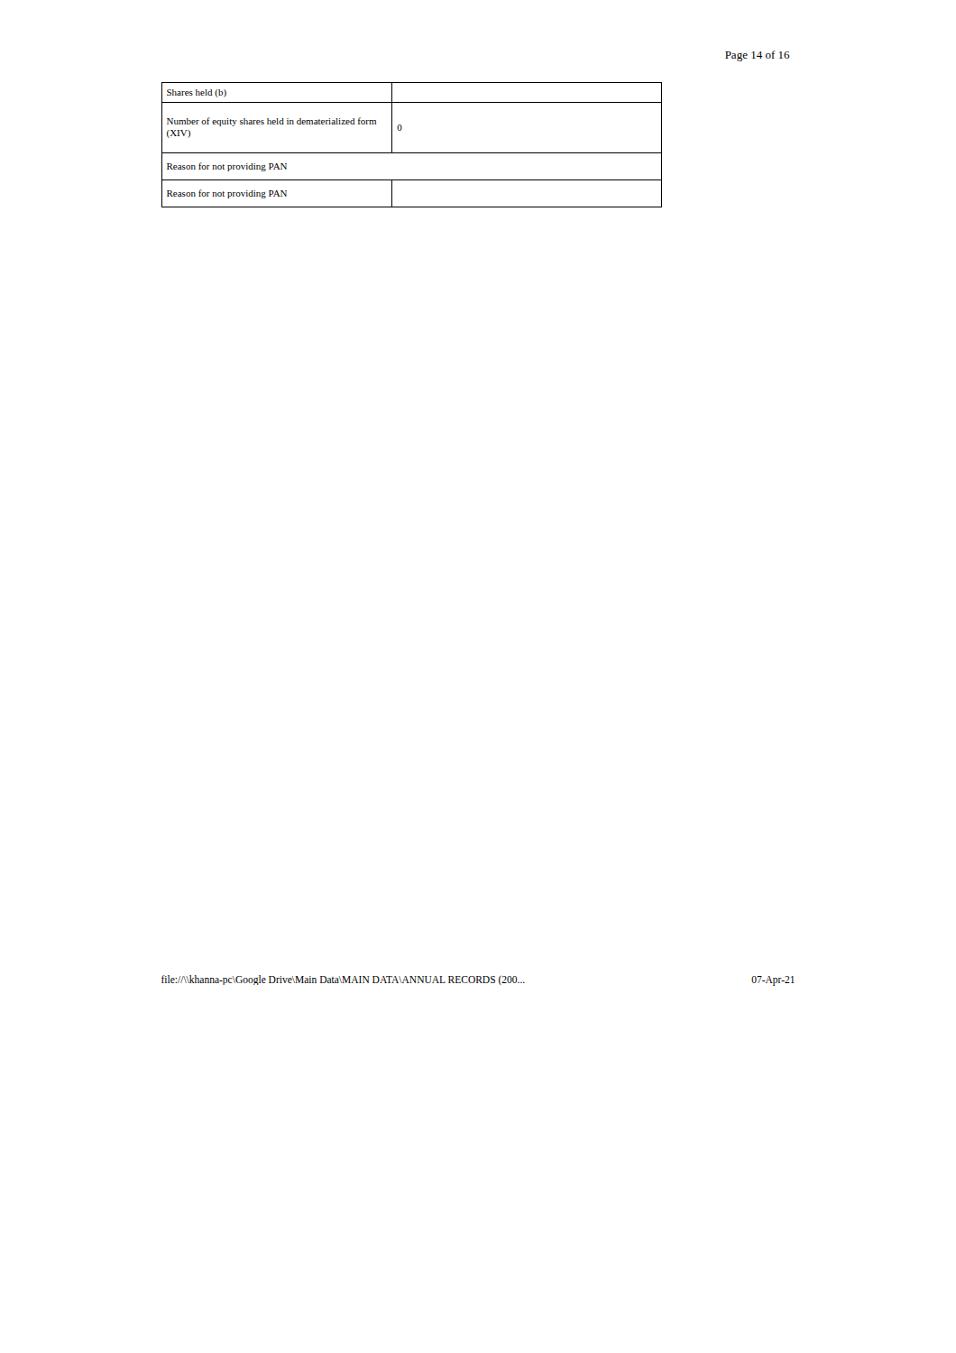Page 14 of 16
| Shares held (b) | |
| Number of equity shares held in dematerialized form (XIV) | 0 |
| Reason for not providing PAN |
| Reason for not providing PAN | |
file://\\khanna-pc\Google Drive\Main Data\MAIN DATA\ANNUAL RECORDS (200... 07-Apr-21